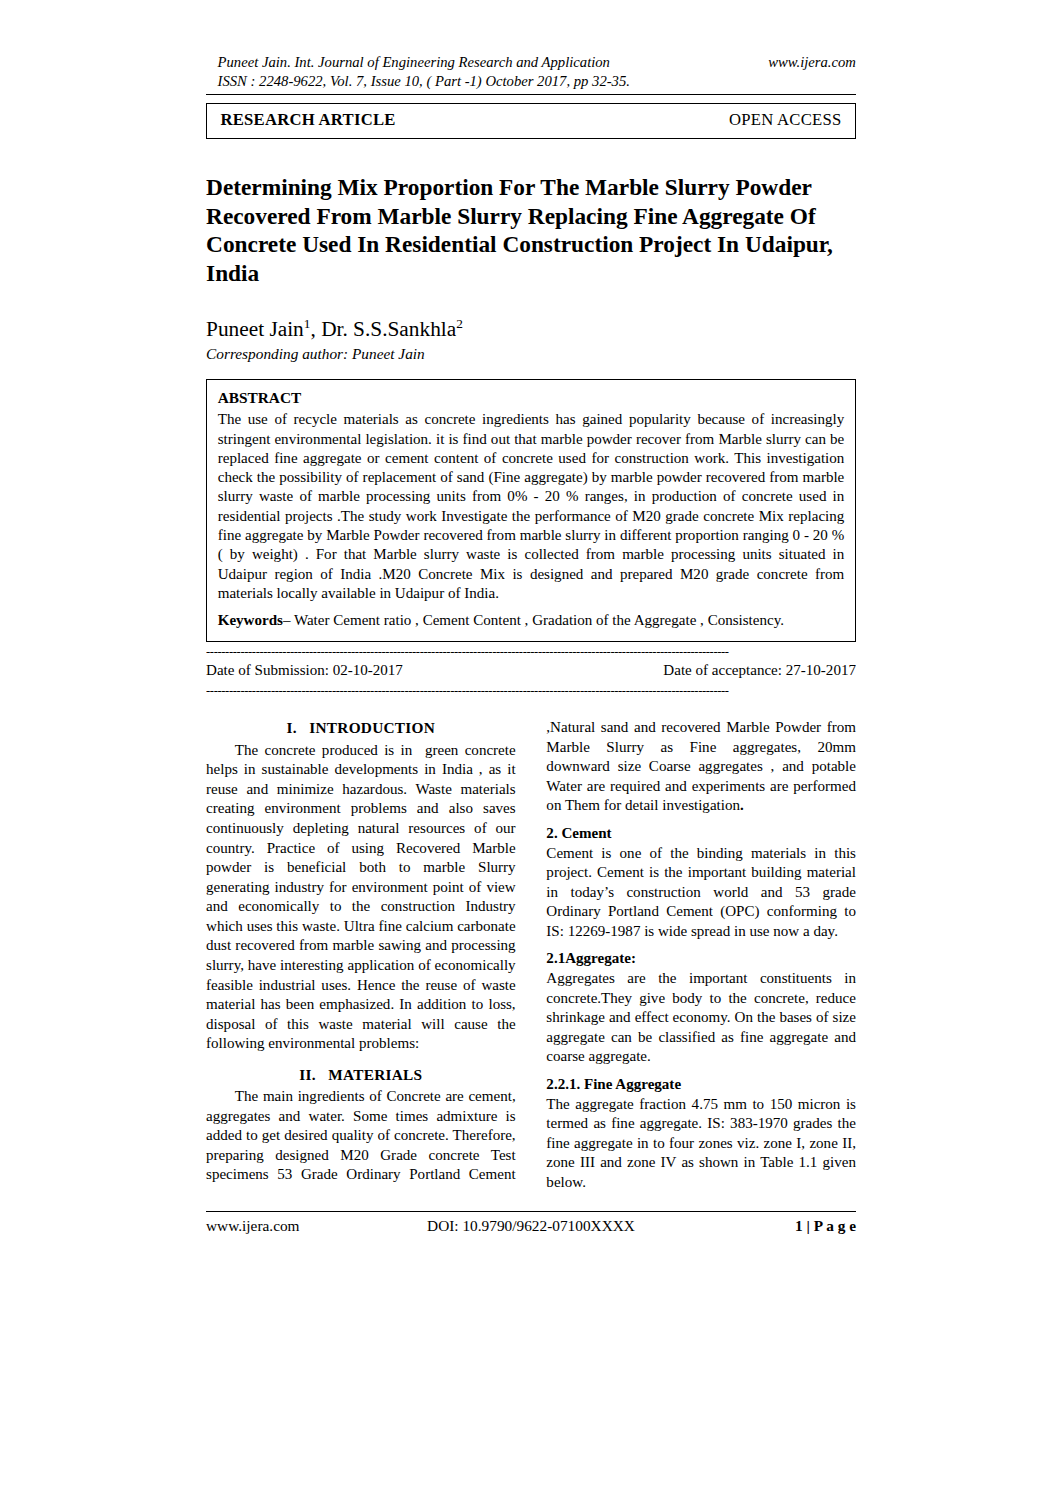www.ijera.com Puneet Jain. Int. Journal of Engineering Research and Application
ISSN : 2248-9622, Vol. 7, Issue 10, ( Part -1) October 2017, pp 32-35.
RESEARCH ARTICLE OPEN ACCESS
Determining Mix Proportion For The Marble Slurry Powder Recovered From Marble Slurry Replacing Fine Aggregate Of Concrete Used In Residential Construction Project In Udaipur, India
Puneet Jain1, Dr. S.S.Sankhla2
Corresponding author: Puneet Jain
ABSTRACT
The use of recycle materials as concrete ingredients has gained popularity because of increasingly stringent environmental legislation. it is find out that marble powder recover from Marble slurry can be replaced fine aggregate or cement content of concrete used for construction work. This investigation check the possibility of replacement of sand (Fine aggregate) by marble powder recovered from marble slurry waste of marble processing units from 0% - 20 % ranges, in production of concrete used in residential projects .The study work Investigate the performance of M20 grade concrete Mix replacing fine aggregate by Marble Powder recovered from marble slurry in different proportion ranging 0 - 20 % ( by weight) . For that Marble slurry waste is collected from marble processing units situated in Udaipur region of India .M20 Concrete Mix is designed and prepared M20 grade concrete from materials locally available in Udaipur of India.
Keywords– Water Cement ratio , Cement Content , Gradation of the Aggregate , Consistency.
-----------------------------------------------------------------------------------------------------------------------------------------
Date of Submission: 02-10-2017 Date of acceptance: 27-10-2017
-----------------------------------------------------------------------------------------------------------------------------------------
I. Introduction
The concrete produced is in green concrete helps in sustainable developments in India , as it reuse and minimize hazardous. Waste materials creating environment problems and also saves continuously depleting natural resources of our country. Practice of using Recovered Marble powder is beneficial both to marble Slurry generating industry for environment point of view and economically to the construction Industry which uses this waste. Ultra fine calcium carbonate dust recovered from marble sawing and processing slurry, have interesting application of economically feasible industrial uses. Hence the reuse of waste material has been emphasized. In addition to loss, disposal of this waste material will cause the following environmental problems:
II. Materials
The main ingredients of Concrete are cement, aggregates and water. Some times admixture is added to get desired quality of concrete. Therefore, preparing designed M20 Grade concrete Test specimens 53 Grade Ordinary Portland Cement ,Natural sand and recovered Marble Powder from Marble Slurry as Fine aggregates, 20mm downward size Coarse aggregates , and potable Water are required and experiments are performed on Them for detail investigation.
2. Cement
Cement is one of the binding materials in this project. Cement is the important building material in today’s construction world and 53 grade Ordinary Portland Cement (OPC) conforming to IS: 12269-1987 is wide spread in use now a day.
2.1Aggregate:
Aggregates are the important constituents in concrete.They give body to the concrete, reduce shrinkage and effect economy. On the bases of size aggregate can be classified as fine aggregate and coarse aggregate.
2.2.1. Fine Aggregate
The aggregate fraction 4.75 mm to 150 micron is termed as fine aggregate. IS: 383-1970 grades the fine aggregate in to four zones viz. zone I, zone II, zone III and zone IV as shown in Table 1.1 given below.
www.ijera.com
DOI: 10.9790/9622-07100XXXX
1 | P a g e